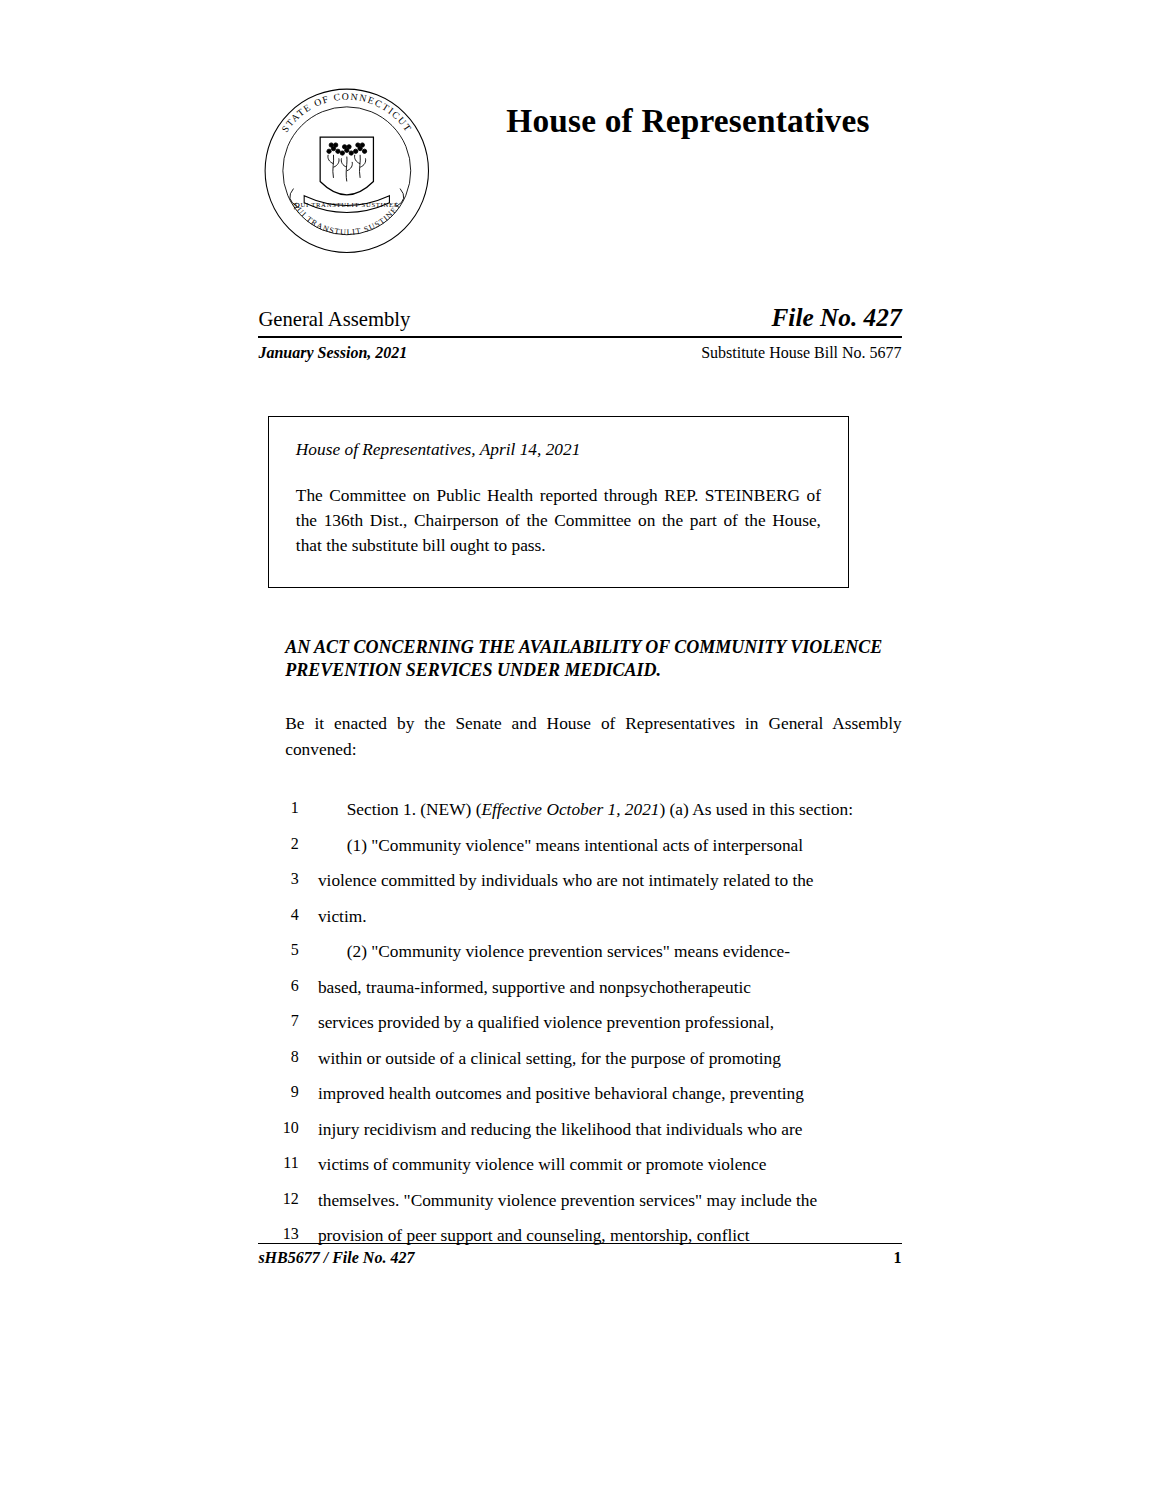STATE OF CONNECTICUT QUI TRANSTULIT SUSTINET QUI TRANSTULIT SUSTINET
House of Representatives
General Assembly
File No. 427
January Session, 2021
Substitute House Bill No. 5677
House of Representatives, April 14, 2021
The Committee on Public Health reported through REP. STEINBERG of the 136th Dist., Chairperson of the Committee on the part of the House, that the substitute bill ought to pass.
AN ACT CONCERNING THE AVAILABILITY OF COMMUNITY VIOLENCE PREVENTION SERVICES UNDER MEDICAID.
Be it enacted by the Senate and House of Representatives in General Assembly convened:
Section 1. (NEW) (Effective October 1, 2021) (a) As used in this section:
(1) "Community violence" means intentional acts of interpersonal
violence committed by individuals who are not intimately related to the
victim.
(2) "Community violence prevention services" means evidence-
based, trauma-informed, supportive and nonpsychotherapeutic
services provided by a qualified violence prevention professional,
within or outside of a clinical setting, for the purpose of promoting
improved health outcomes and positive behavioral change, preventing
injury recidivism and reducing the likelihood that individuals who are
victims of community violence will commit or promote violence
themselves. "Community violence prevention services" may include the
provision of peer support and counseling, mentorship, conflict
sHB5677 / File No. 427
1